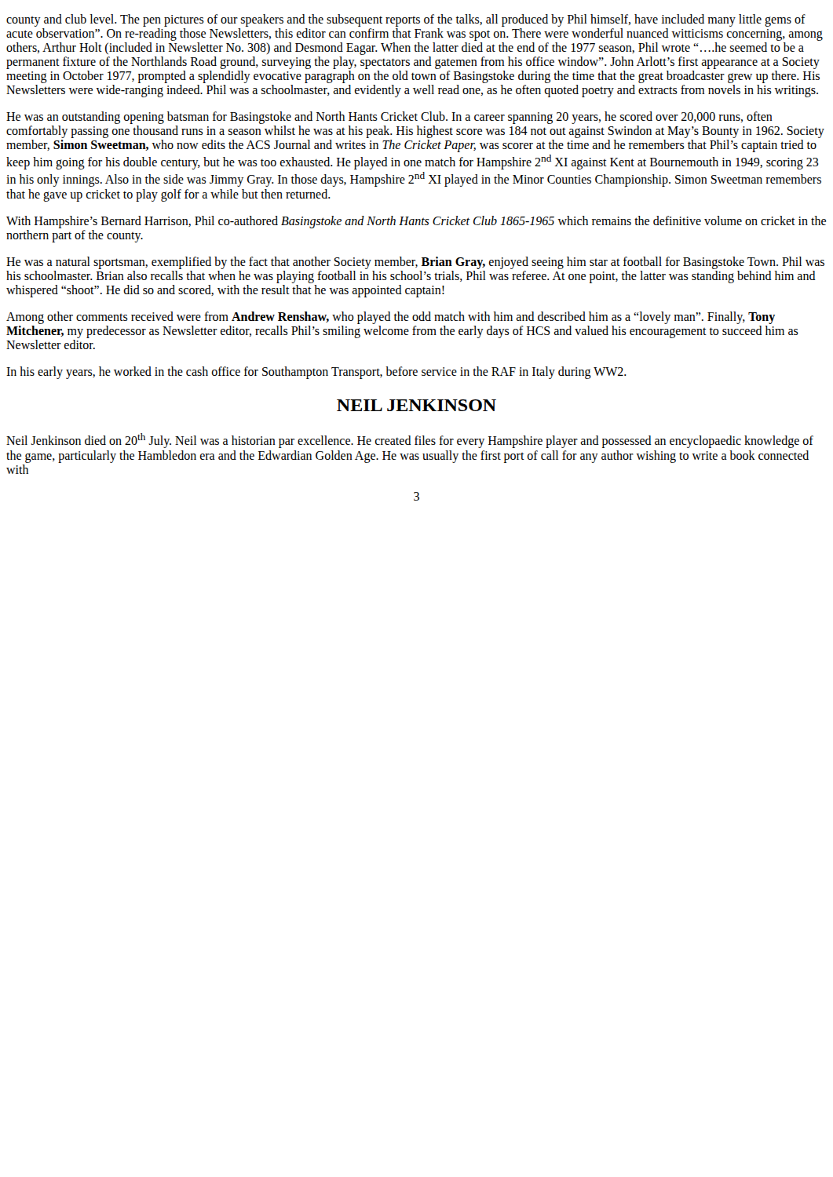county and club level. The pen pictures of our speakers and the subsequent reports of the talks, all produced by Phil himself, have included many little gems of acute observation”. On re-reading those Newsletters, this editor can confirm that Frank was spot on. There were wonderful nuanced witticisms concerning, among others, Arthur Holt (included in Newsletter No. 308) and Desmond Eagar. When the latter died at the end of the 1977 season, Phil wrote “….he seemed to be a permanent fixture of the Northlands Road ground, surveying the play, spectators and gatemen from his office window”. John Arlott’s first appearance at a Society meeting in October 1977, prompted a splendidly evocative paragraph on the old town of Basingstoke during the time that the great broadcaster grew up there. His Newsletters were wide-ranging indeed. Phil was a schoolmaster, and evidently a well read one, as he often quoted poetry and extracts from novels in his writings.
He was an outstanding opening batsman for Basingstoke and North Hants Cricket Club. In a career spanning 20 years, he scored over 20,000 runs, often comfortably passing one thousand runs in a season whilst he was at his peak. His highest score was 184 not out against Swindon at May’s Bounty in 1962. Society member, Simon Sweetman, who now edits the ACS Journal and writes in The Cricket Paper, was scorer at the time and he remembers that Phil’s captain tried to keep him going for his double century, but he was too exhausted. He played in one match for Hampshire 2nd XI against Kent at Bournemouth in 1949, scoring 23 in his only innings. Also in the side was Jimmy Gray. In those days, Hampshire 2nd XI played in the Minor Counties Championship. Simon Sweetman remembers that he gave up cricket to play golf for a while but then returned.
With Hampshire’s Bernard Harrison, Phil co-authored Basingstoke and North Hants Cricket Club 1865-1965 which remains the definitive volume on cricket in the northern part of the county.
He was a natural sportsman, exemplified by the fact that another Society member, Brian Gray, enjoyed seeing him star at football for Basingstoke Town. Phil was his schoolmaster. Brian also recalls that when he was playing football in his school’s trials, Phil was referee. At one point, the latter was standing behind him and whispered “shoot”. He did so and scored, with the result that he was appointed captain!
Among other comments received were from Andrew Renshaw, who played the odd match with him and described him as a “lovely man”. Finally, Tony Mitchener, my predecessor as Newsletter editor, recalls Phil’s smiling welcome from the early days of HCS and valued his encouragement to succeed him as Newsletter editor.
In his early years, he worked in the cash office for Southampton Transport, before service in the RAF in Italy during WW2.
NEIL JENKINSON
Neil Jenkinson died on 20th July. Neil was a historian par excellence. He created files for every Hampshire player and possessed an encyclopaedic knowledge of the game, particularly the Hambledon era and the Edwardian Golden Age. He was usually the first port of call for any author wishing to write a book connected with
3